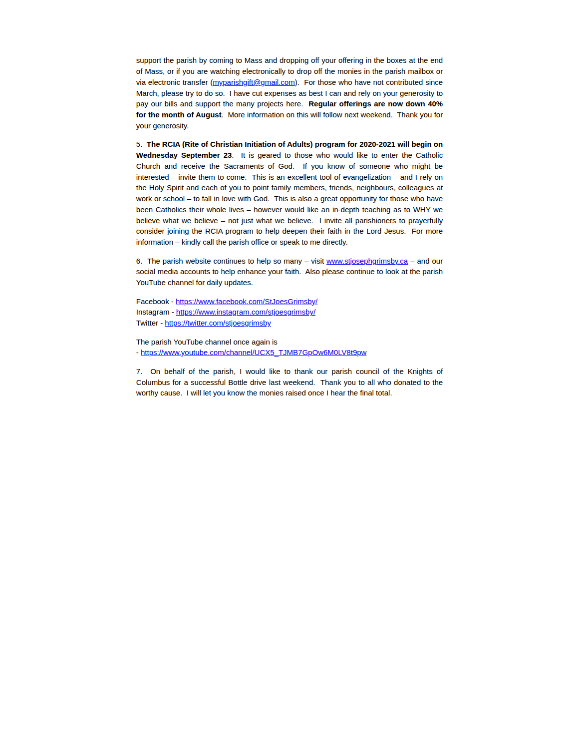support the parish by coming to Mass and dropping off your offering in the boxes at the end of Mass, or if you are watching electronically to drop off the monies in the parish mailbox or via electronic transfer (myparishgift@gmail.com). For those who have not contributed since March, please try to do so. I have cut expenses as best I can and rely on your generosity to pay our bills and support the many projects here. Regular offerings are now down 40% for the month of August. More information on this will follow next weekend. Thank you for your generosity.
5. The RCIA (Rite of Christian Initiation of Adults) program for 2020-2021 will begin on Wednesday September 23. It is geared to those who would like to enter the Catholic Church and receive the Sacraments of God. If you know of someone who might be interested – invite them to come. This is an excellent tool of evangelization – and I rely on the Holy Spirit and each of you to point family members, friends, neighbours, colleagues at work or school – to fall in love with God. This is also a great opportunity for those who have been Catholics their whole lives – however would like an in-depth teaching as to WHY we believe what we believe – not just what we believe. I invite all parishioners to prayerfully consider joining the RCIA program to help deepen their faith in the Lord Jesus. For more information – kindly call the parish office or speak to me directly.
6. The parish website continues to help so many – visit www.stjosephgrimsby.ca – and our social media accounts to help enhance your faith. Also please continue to look at the parish YouTube channel for daily updates.
Facebook - https://www.facebook.com/StJoesGrimsby/
Instagram - https://www.instagram.com/stjoesgrimsby/
Twitter - https://twitter.com/stjoesgrimsby
The parish YouTube channel once again is
- https://www.youtube.com/channel/UCX5_TJMB7GpOw6M0LV8t9pw
7. On behalf of the parish, I would like to thank our parish council of the Knights of Columbus for a successful Bottle drive last weekend. Thank you to all who donated to the worthy cause. I will let you know the monies raised once I hear the final total.